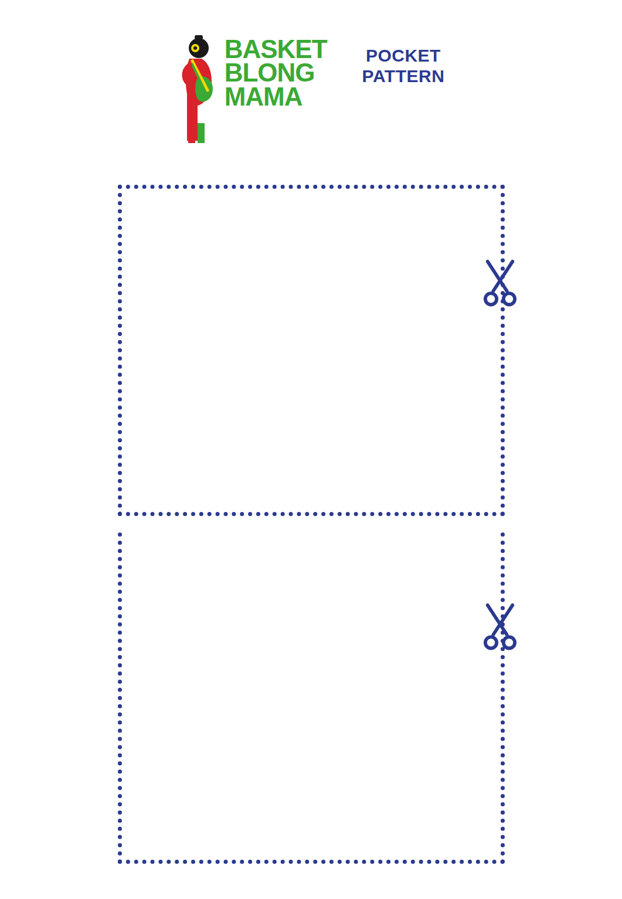Basket Blong Mama
Pocket
Pattern